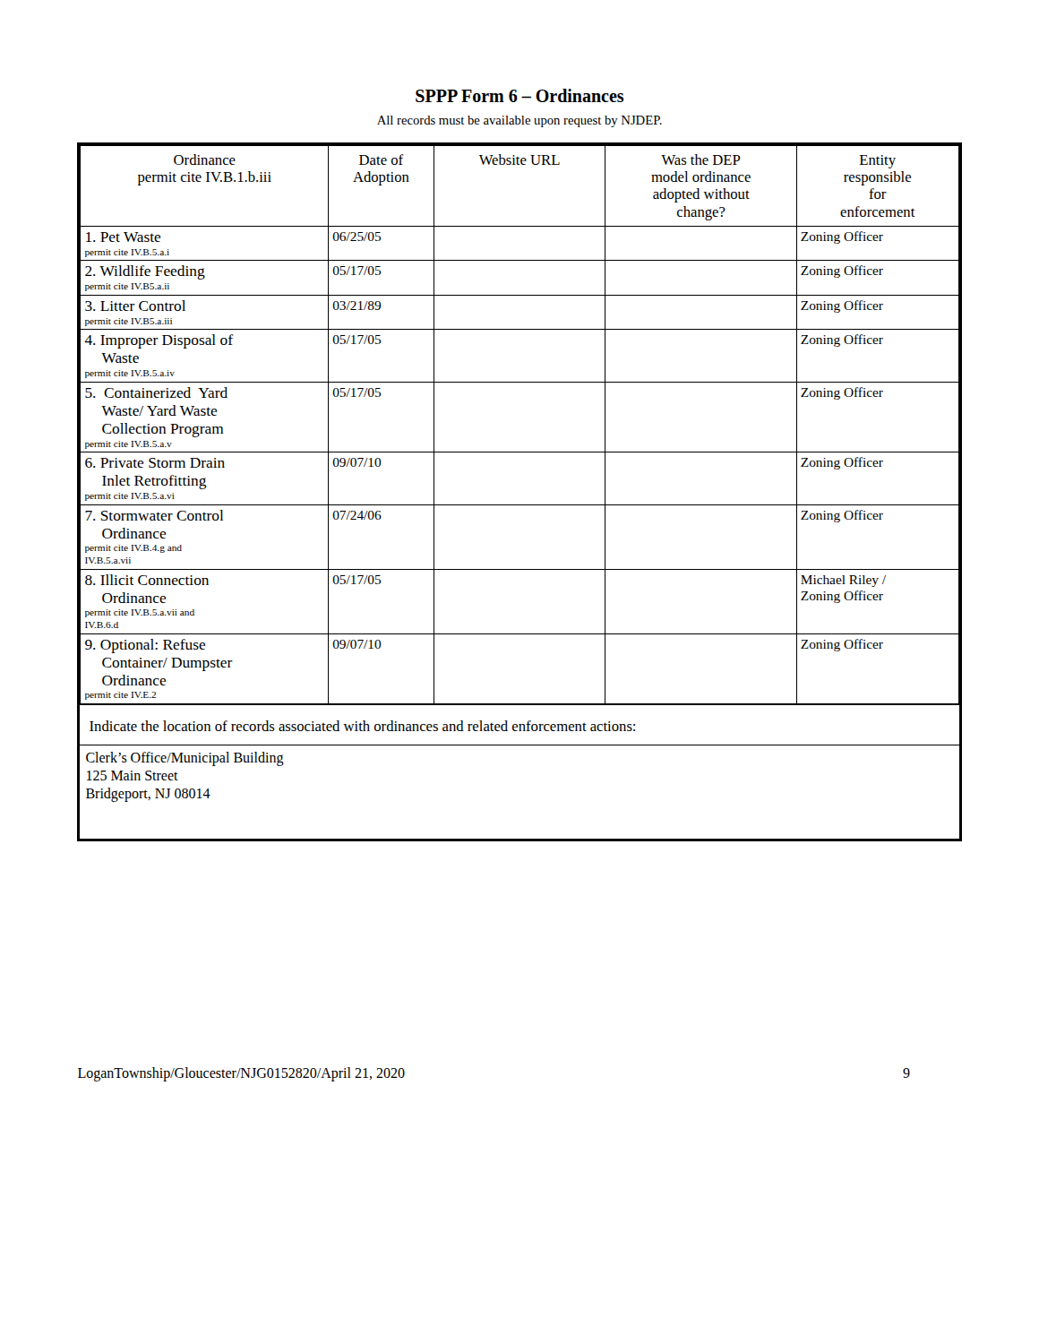SPPP Form 6 – Ordinances
All records must be available upon request by NJDEP.
| Ordinance permit cite IV.B.1.b.iii | Date of Adoption | Website URL | Was the DEP model ordinance adopted without change? | Entity responsible for enforcement |
| --- | --- | --- | --- | --- |
| 1. Pet Waste permit cite IV.B.5.a.i | 06/25/05 | | | Zoning Officer |
| 2. Wildlife Feeding permit cite IV.B5.a.ii | 05/17/05 | | | Zoning Officer |
| 3. Litter Control permit cite IV.B5.a.iii | 03/21/89 | | | Zoning Officer |
| 4. Improper Disposal of Waste permit cite IV.B.5.a.iv | 05/17/05 | | | Zoning Officer |
| 5. Containerized Yard Waste/ Yard Waste Collection Program permit cite IV.B.5.a.v | 05/17/05 | | | Zoning Officer |
| 6. Private Storm Drain Inlet Retrofitting permit cite IV.B.5.a.vi | 09/07/10 | | | Zoning Officer |
| 7. Stormwater Control Ordinance permit cite IV.B.4.g and IV.B.5.a.vii | 07/24/06 | | | Zoning Officer |
| 8. Illicit Connection Ordinance permit cite IV.B.5.a.vii and IV.B.6.d | 05/17/05 | | | Michael Riley / Zoning Officer |
| 9. Optional: Refuse Container/ Dumpster Ordinance permit cite IV.E.2 | 09/07/10 | | | Zoning Officer |
Indicate the location of records associated with ordinances and related enforcement actions:
Clerk’s Office/Municipal Building
125 Main Street
Bridgeport, NJ 08014
LoganTownship/Gloucester/NJG0152820/April 21, 2020 9